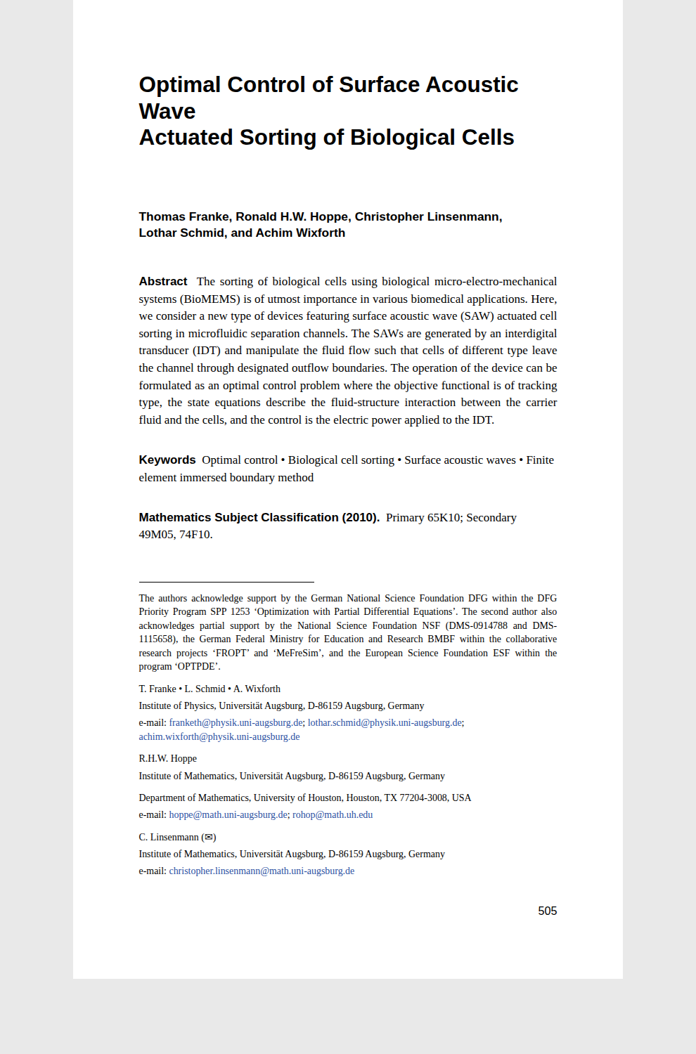Optimal Control of Surface Acoustic Wave
Actuated Sorting of Biological Cells
Thomas Franke, Ronald H.W. Hoppe, Christopher Linsenmann,
Lothar Schmid, and Achim Wixforth
Abstract The sorting of biological cells using biological micro-electro-mechanical systems (BioMEMS) is of utmost importance in various biomedical applications. Here, we consider a new type of devices featuring surface acoustic wave (SAW) actuated cell sorting in microfluidic separation channels. The SAWs are generated by an interdigital transducer (IDT) and manipulate the fluid flow such that cells of different type leave the channel through designated outflow boundaries. The operation of the device can be formulated as an optimal control problem where the objective functional is of tracking type, the state equations describe the fluid-structure interaction between the carrier fluid and the cells, and the control is the electric power applied to the IDT.
Keywords Optimal control • Biological cell sorting • Surface acoustic waves • Finite element immersed boundary method
Mathematics Subject Classification (2010). Primary 65K10; Secondary 49M05, 74F10.
The authors acknowledge support by the German National Science Foundation DFG within the DFG Priority Program SPP 1253 ‘Optimization with Partial Differential Equations’. The second author also acknowledges partial support by the National Science Foundation NSF (DMS-0914788 and DMS-1115658), the German Federal Ministry for Education and Research BMBF within the collaborative research projects ‘FROPT’ and ‘MeFreSim’, and the European Science Foundation ESF within the program ‘OPTPDE’.
T. Franke • L. Schmid • A. Wixforth
Institute of Physics, Universität Augsburg, D-86159 Augsburg, Germany
e-mail: franketh@physik.uni-augsburg.de; lothar.schmid@physik.uni-augsburg.de;
achim.wixforth@physik.uni-augsburg.de
R.H.W. Hoppe
Institute of Mathematics, Universität Augsburg, D-86159 Augsburg, Germany
Department of Mathematics, University of Houston, Houston, TX 77204-3008, USA
e-mail: hoppe@math.uni-augsburg.de; rohop@math.uh.edu
C. Linsenmann (✉)
Institute of Mathematics, Universität Augsburg, D-86159 Augsburg, Germany
e-mail: christopher.linsenmann@math.uni-augsburg.de
505